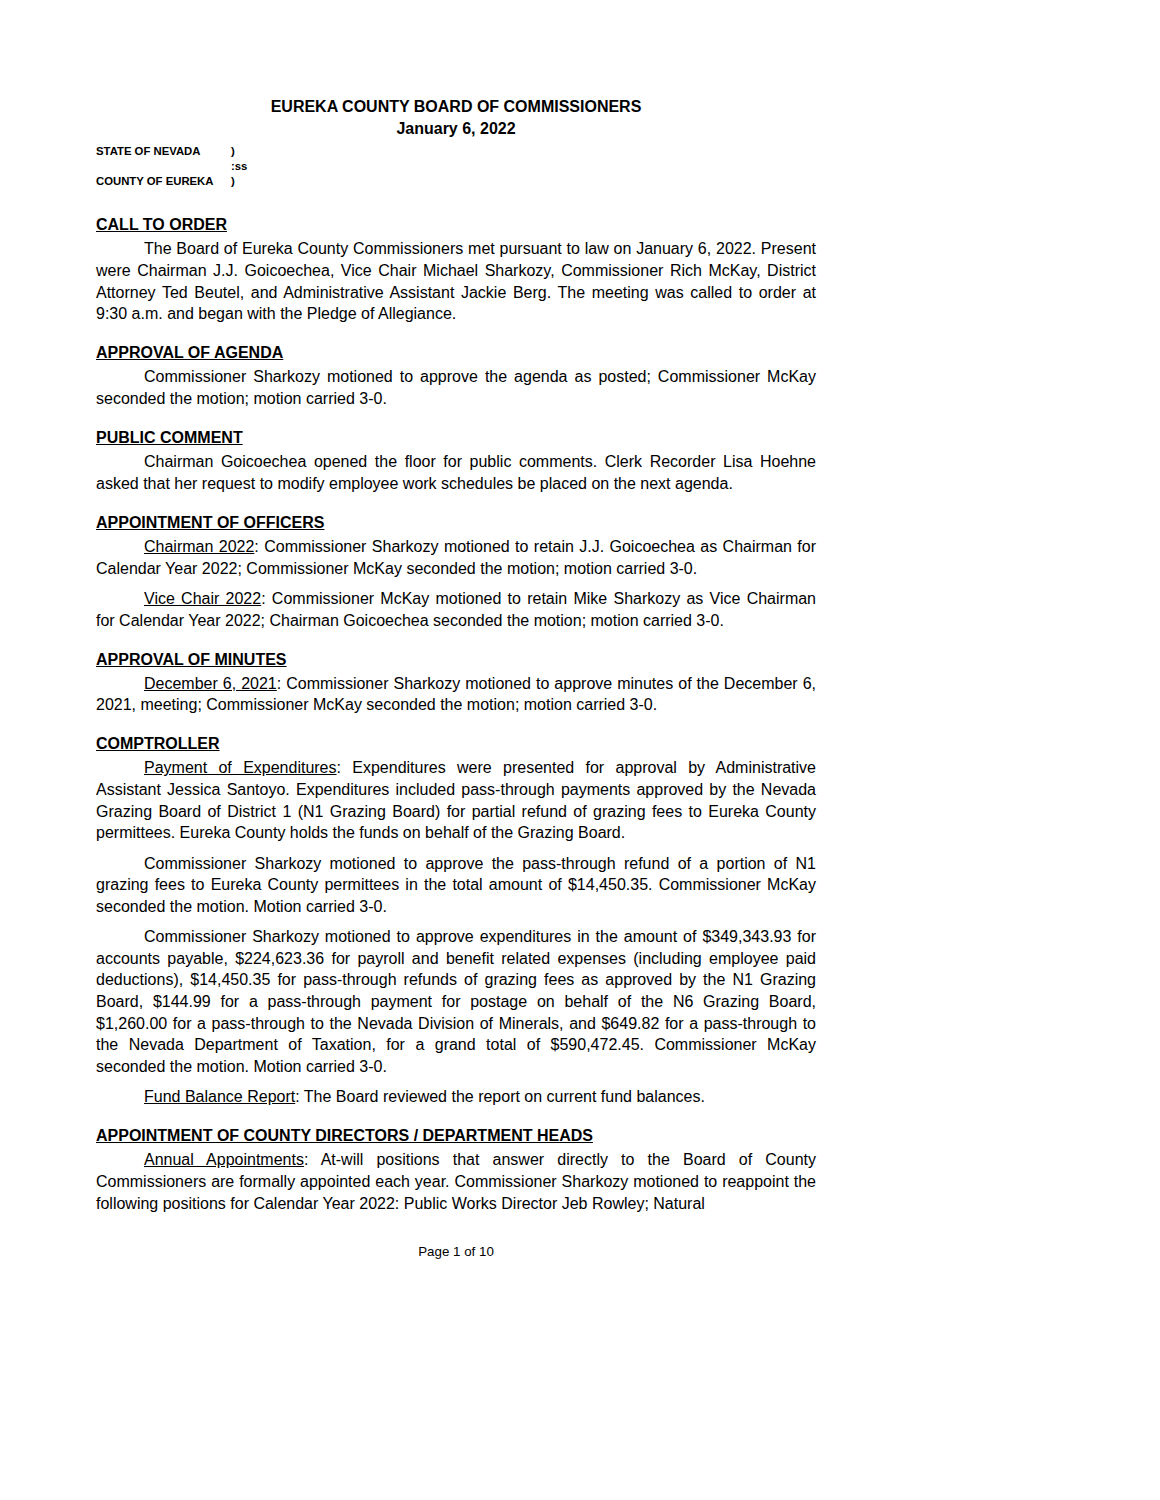EUREKA COUNTY BOARD OF COMMISSIONERS January 6, 2022
| STATE OF NEVADA | ) |
| | :ss |
| COUNTY OF EUREKA | ) |
CALL TO ORDER
The Board of Eureka County Commissioners met pursuant to law on January 6, 2022. Present were Chairman J.J. Goicoechea, Vice Chair Michael Sharkozy, Commissioner Rich McKay, District Attorney Ted Beutel, and Administrative Assistant Jackie Berg. The meeting was called to order at 9:30 a.m. and began with the Pledge of Allegiance.
APPROVAL OF AGENDA
Commissioner Sharkozy motioned to approve the agenda as posted; Commissioner McKay seconded the motion; motion carried 3-0.
PUBLIC COMMENT
Chairman Goicoechea opened the floor for public comments. Clerk Recorder Lisa Hoehne asked that her request to modify employee work schedules be placed on the next agenda.
APPOINTMENT OF OFFICERS
Chairman 2022: Commissioner Sharkozy motioned to retain J.J. Goicoechea as Chairman for Calendar Year 2022; Commissioner McKay seconded the motion; motion carried 3-0.
Vice Chair 2022: Commissioner McKay motioned to retain Mike Sharkozy as Vice Chairman for Calendar Year 2022; Chairman Goicoechea seconded the motion; motion carried 3-0.
APPROVAL OF MINUTES
December 6, 2021: Commissioner Sharkozy motioned to approve minutes of the December 6, 2021, meeting; Commissioner McKay seconded the motion; motion carried 3-0.
COMPTROLLER
Payment of Expenditures: Expenditures were presented for approval by Administrative Assistant Jessica Santoyo. Expenditures included pass-through payments approved by the Nevada Grazing Board of District 1 (N1 Grazing Board) for partial refund of grazing fees to Eureka County permittees. Eureka County holds the funds on behalf of the Grazing Board.
Commissioner Sharkozy motioned to approve the pass-through refund of a portion of N1 grazing fees to Eureka County permittees in the total amount of $14,450.35. Commissioner McKay seconded the motion. Motion carried 3-0.
Commissioner Sharkozy motioned to approve expenditures in the amount of $349,343.93 for accounts payable, $224,623.36 for payroll and benefit related expenses (including employee paid deductions), $14,450.35 for pass-through refunds of grazing fees as approved by the N1 Grazing Board, $144.99 for a pass-through payment for postage on behalf of the N6 Grazing Board, $1,260.00 for a pass-through to the Nevada Division of Minerals, and $649.82 for a pass-through to the Nevada Department of Taxation, for a grand total of $590,472.45. Commissioner McKay seconded the motion. Motion carried 3-0.
Fund Balance Report: The Board reviewed the report on current fund balances.
APPOINTMENT OF COUNTY DIRECTORS / DEPARTMENT HEADS
Annual Appointments: At-will positions that answer directly to the Board of County Commissioners are formally appointed each year. Commissioner Sharkozy motioned to reappoint the following positions for Calendar Year 2022: Public Works Director Jeb Rowley; Natural
Page 1 of 10